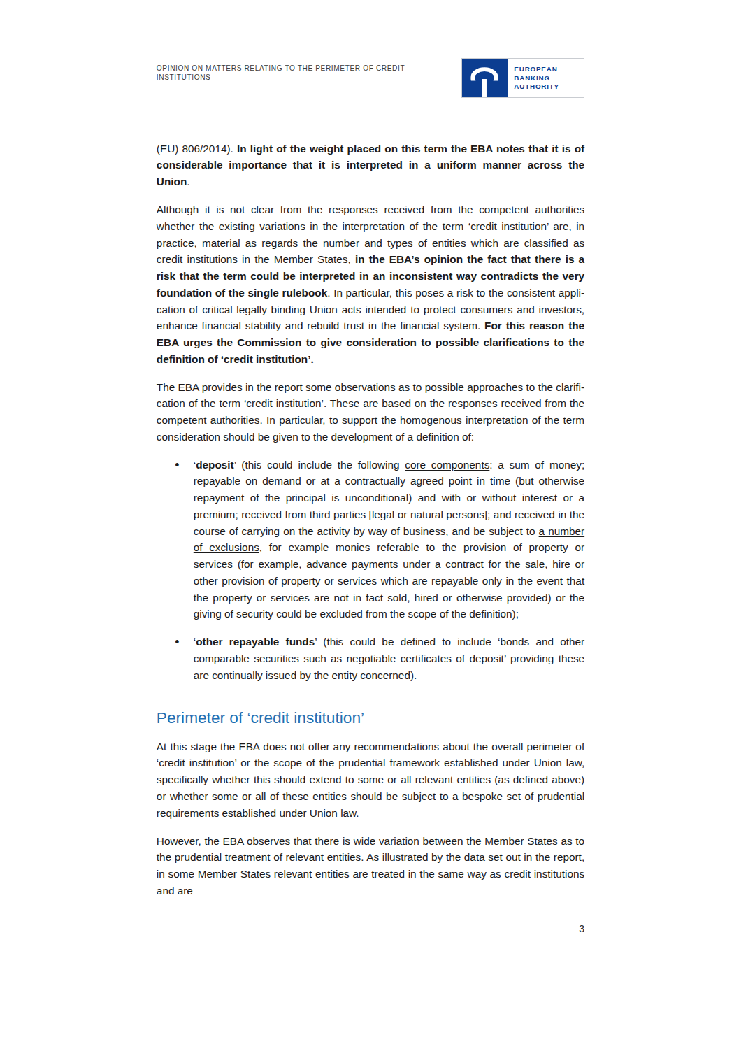Opinion on matters relating to the perimeter of credit institutions
European Banking Authority
(EU) 806/2014). In light of the weight placed on this term the EBA notes that it is of considerable importance that it is interpreted in a uniform manner across the Union.
Although it is not clear from the responses received from the competent authorities whether the existing variations in the interpretation of the term ‘credit institution’ are, in practice, material as regards the number and types of entities which are classified as credit institutions in the Member States, in the EBA’s opinion the fact that there is a risk that the term could be interpreted in an inconsistent way contradicts the very foundation of the single rulebook. In particular, this poses a risk to the consistent application of critical legally binding Union acts intended to protect consumers and investors, enhance financial stability and rebuild trust in the financial system. For this reason the EBA urges the Commission to give consideration to possible clarifications to the definition of ‘credit institution’.
The EBA provides in the report some observations as to possible approaches to the clarification of the term ‘credit institution’. These are based on the responses received from the competent authorities. In particular, to support the homogenous interpretation of the term consideration should be given to the development of a definition of:
‘deposit’ (this could include the following core components: a sum of money; repayable on demand or at a contractually agreed point in time (but otherwise repayment of the principal is unconditional) and with or without interest or a premium; received from third parties [legal or natural persons]; and received in the course of carrying on the activity by way of business, and be subject to a number of exclusions, for example monies referable to the provision of property or services (for example, advance payments under a contract for the sale, hire or other provision of property or services which are repayable only in the event that the property or services are not in fact sold, hired or otherwise provided) or the giving of security could be excluded from the scope of the definition);
‘other repayable funds’ (this could be defined to include ‘bonds and other comparable securities such as negotiable certificates of deposit’ providing these are continually issued by the entity concerned).
Perimeter of ‘credit institution’
At this stage the EBA does not offer any recommendations about the overall perimeter of ‘credit institution’ or the scope of the prudential framework established under Union law, specifically whether this should extend to some or all relevant entities (as defined above) or whether some or all of these entities should be subject to a bespoke set of prudential requirements established under Union law.
However, the EBA observes that there is wide variation between the Member States as to the prudential treatment of relevant entities. As illustrated by the data set out in the report, in some Member States relevant entities are treated in the same way as credit institutions and are
3